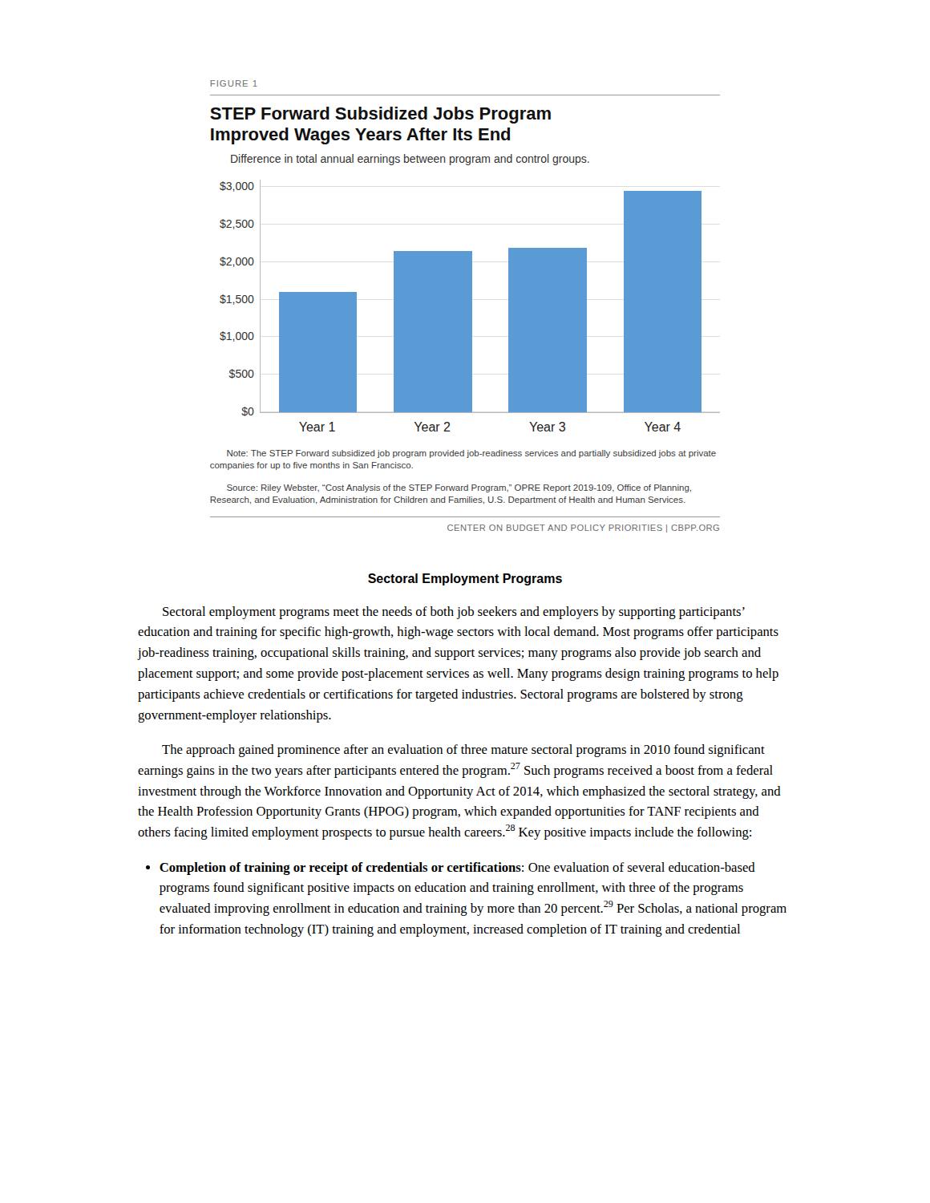FIGURE 1
STEP Forward Subsidized Jobs Program
Improved Wages Years After Its End
Difference in total annual earnings between program and control groups.
$3,000
$2,500
$2,000
$1,500
$1,000
$500
$0
Year 1 Year 2 Year 3 Year 4
Note: The STEP Forward subsidized job program provided job-readiness services and partially subsidized jobs at private companies for up to five months in San Francisco.
Source: Riley Webster, “Cost Analysis of the STEP Forward Program,” OPRE Report 2019-109, Office of Planning, Research, and Evaluation, Administration for Children and Families, U.S. Department of Health and Human Services.
CENTER ON BUDGET AND POLICY PRIORITIES | CBPP.ORG
Sectoral Employment Programs
Sectoral employment programs meet the needs of both job seekers and employers by supporting participants’ education and training for specific high-growth, high-wage sectors with local demand. Most programs offer participants job-readiness training, occupational skills training, and support services; many programs also provide job search and placement support; and some provide post-placement services as well. Many programs design training programs to help participants achieve credentials or certifications for targeted industries. Sectoral programs are bolstered by strong government-employer relationships.
The approach gained prominence after an evaluation of three mature sectoral programs in 2010 found significant earnings gains in the two years after participants entered the program.27 Such programs received a boost from a federal investment through the Workforce Innovation and Opportunity Act of 2014, which emphasized the sectoral strategy, and the Health Profession Opportunity Grants (HPOG) program, which expanded opportunities for TANF recipients and others facing limited employment prospects to pursue health careers.28 Key positive impacts include the following:
Completion of training or receipt of credentials or certifications: One evaluation of several education-based programs found significant positive impacts on education and training enrollment, with three of the programs evaluated improving enrollment in education and training by more than 20 percent.29 Per Scholas, a national program for information technology (IT) training and employment, increased completion of IT training and credential